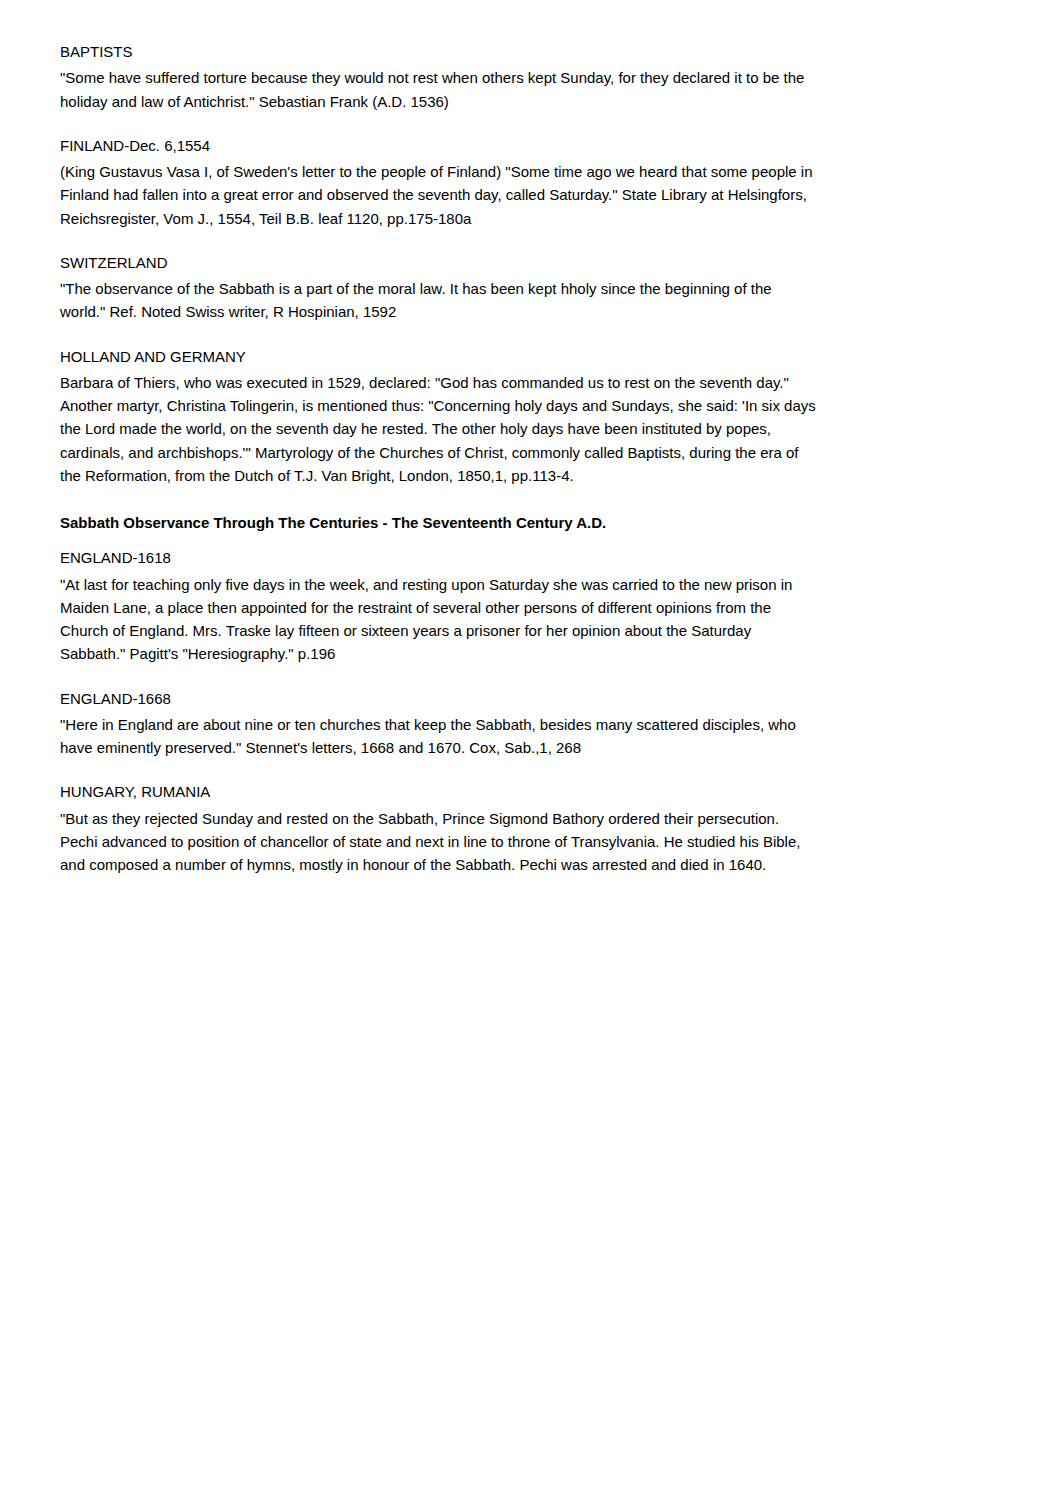BAPTISTS
"Some have suffered torture because they would not rest when others kept Sunday, for they declared it to be the holiday and law of Antichrist." Sebastian Frank (A.D. 1536)
FINLAND-Dec. 6,1554
(King Gustavus Vasa I, of Sweden's letter to the people of Finland) "Some time ago we heard that some people in Finland had fallen into a great error and observed the seventh day, called Saturday." State Library at Helsingfors, Reichsregister, Vom J., 1554, Teil B.B. leaf 1120, pp.175-180a
SWITZERLAND
"The observance of the Sabbath is a part of the moral law. It has been kept hholy since the beginning of the world." Ref. Noted Swiss writer, R Hospinian, 1592
HOLLAND AND GERMANY
Barbara of Thiers, who was executed in 1529, declared: "God has commanded us to rest on the seventh day." Another martyr, Christina Tolingerin, is mentioned thus: "Concerning holy days and Sundays, she said: 'In six days the Lord made the world, on the seventh day he rested. The other holy days have been instituted by popes, cardinals, and archbishops.'" Martyrology of the Churches of Christ, commonly called Baptists, during the era of the Reformation, from the Dutch of T.J. Van Bright, London, 1850,1, pp.113-4.
Sabbath Observance Through The Centuries - The Seventeenth Century A.D.
ENGLAND-1618
"At last for teaching only five days in the week, and resting upon Saturday she was carried to the new prison in Maiden Lane, a place then appointed for the restraint of several other persons of different opinions from the Church of England. Mrs. Traske lay fifteen or sixteen years a prisoner for her opinion about the Saturday Sabbath." Pagitt's "Heresiography." p.196
ENGLAND-1668
"Here in England are about nine or ten churches that keep the Sabbath, besides many scattered disciples, who have eminently preserved." Stennet's letters, 1668 and 1670. Cox, Sab.,1, 268
HUNGARY, RUMANIA
"But as they rejected Sunday and rested on the Sabbath, Prince Sigmond Bathory ordered their persecution. Pechi advanced to position of chancellor of state and next in line to throne of Transylvania. He studied his Bible, and composed a number of hymns, mostly in honour of the Sabbath. Pechi was arrested and died in 1640.